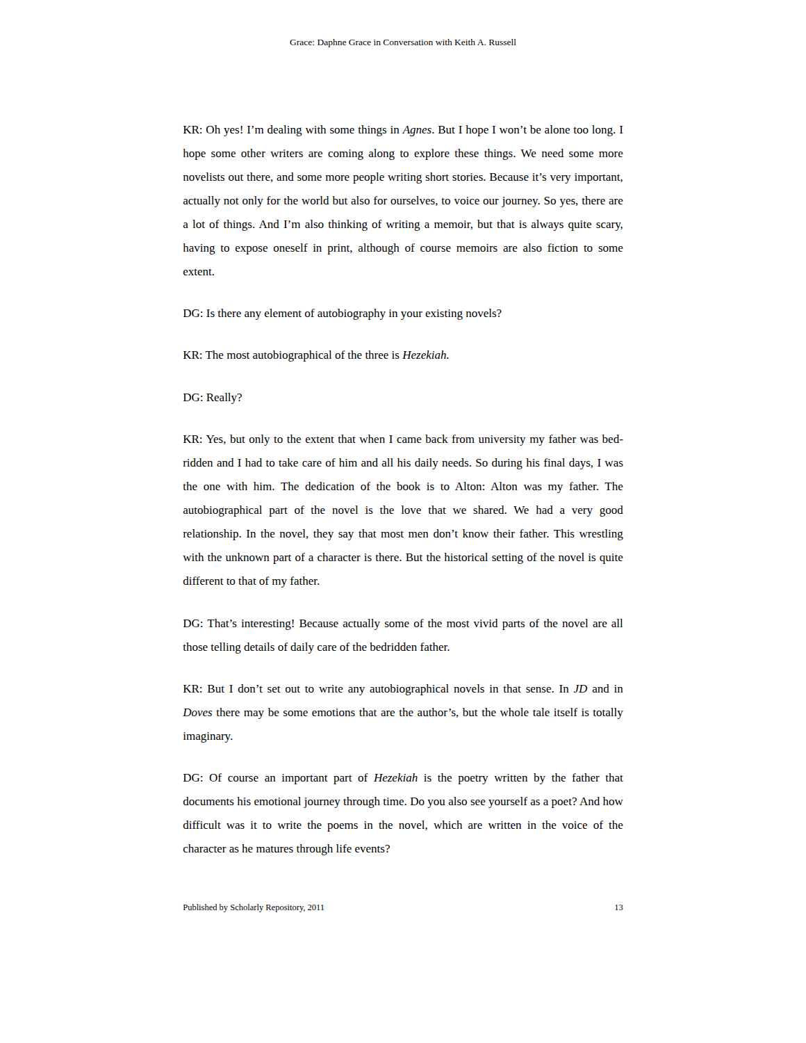Grace: Daphne Grace in Conversation with Keith A. Russell
KR: Oh yes! I’m dealing with some things in Agnes. But I hope I won’t be alone too long. I hope some other writers are coming along to explore these things. We need some more novelists out there, and some more people writing short stories. Because it’s very important, actually not only for the world but also for ourselves, to voice our journey. So yes, there are a lot of things. And I’m also thinking of writing a memoir, but that is always quite scary, having to expose oneself in print, although of course memoirs are also fiction to some extent.
DG: Is there any element of autobiography in your existing novels?
KR: The most autobiographical of the three is Hezekiah.
DG: Really?
KR: Yes, but only to the extent that when I came back from university my father was bed-ridden and I had to take care of him and all his daily needs. So during his final days, I was the one with him. The dedication of the book is to Alton: Alton was my father. The autobiographical part of the novel is the love that we shared. We had a very good relationship. In the novel, they say that most men don’t know their father. This wrestling with the unknown part of a character is there. But the historical setting of the novel is quite different to that of my father.
DG: That’s interesting! Because actually some of the most vivid parts of the novel are all those telling details of daily care of the bedridden father.
KR: But I don’t set out to write any autobiographical novels in that sense. In JD and in Doves there may be some emotions that are the author’s, but the whole tale itself is totally imaginary.
DG: Of course an important part of Hezekiah is the poetry written by the father that documents his emotional journey through time. Do you also see yourself as a poet? And how difficult was it to write the poems in the novel, which are written in the voice of the character as he matures through life events?
Published by Scholarly Repository, 2011
13